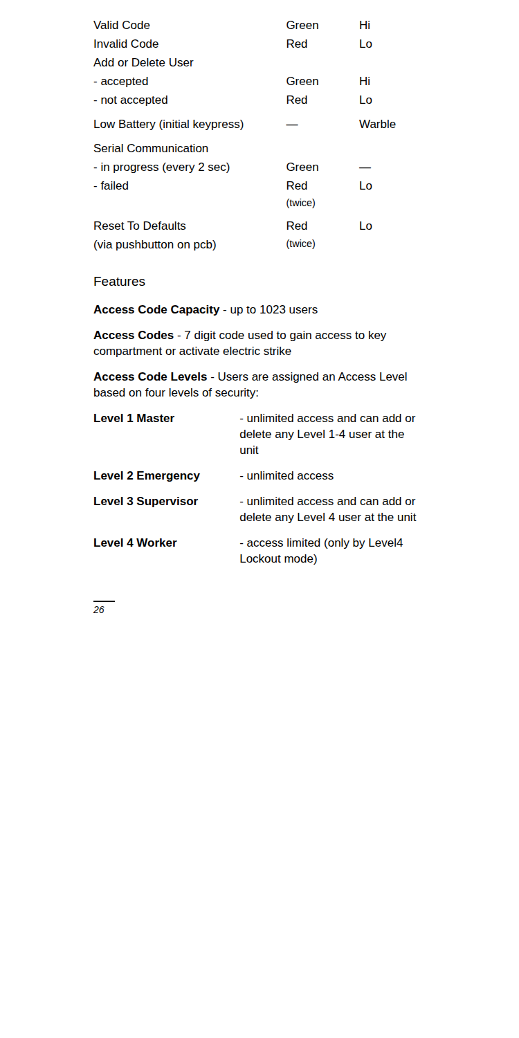| Valid Code | Green | Hi |
| Invalid Code | Red | Lo |
| Add or Delete User | | |
| - accepted | Green | Hi |
| - not accepted | Red | Lo |
| Low Battery (initial keypress) | — | Warble |
| Serial Communication | | |
| - in progress (every 2 sec) | Green | — |
| - failed | Red | Lo |
| | (twice) | |
| Reset To Defaults | Red | Lo |
| (via pushbutton on pcb) | (twice) | |
Features
Access Code Capacity - up to 1023 users
Access Codes - 7 digit code used to gain access to key compartment or activate electric strike
Access Code Levels - Users are assigned an Access Level based on four levels of security:
| Level 1 Master | - unlimited access and can add or delete any Level 1-4 user at the unit |
| Level 2 Emergency | - unlimited access |
| Level 3 Supervisor | - unlimited access and can add or delete any Level 4 user at the unit |
| Level 4 Worker | - access limited (only by Level4 Lockout mode) |
26